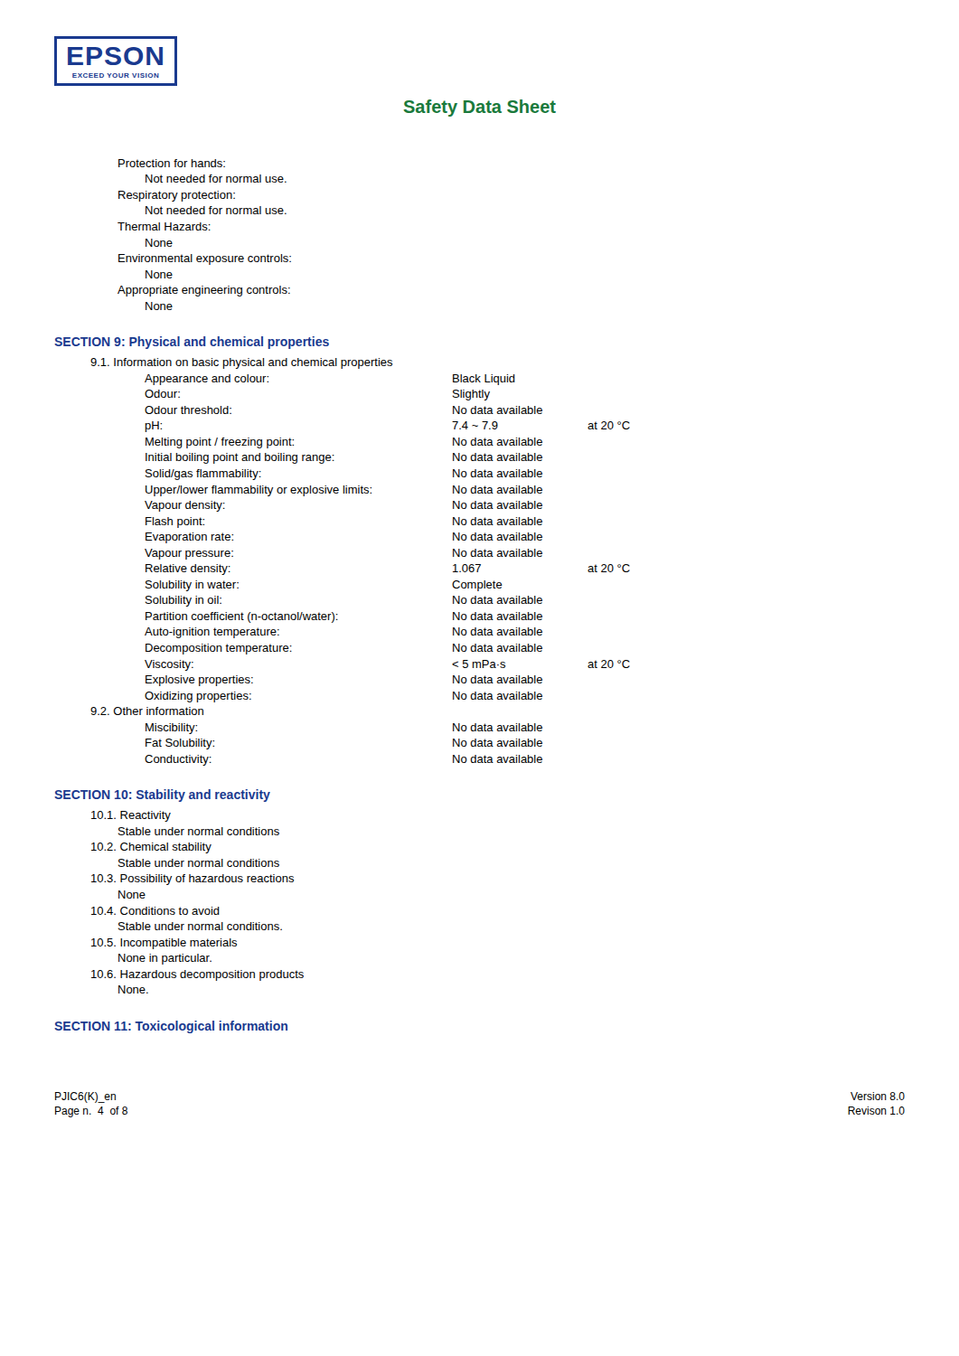EPSON
EXCEED YOUR VISION
Safety Data Sheet
Protection for hands:
Not needed for normal use.
Respiratory protection:
Not needed for normal use.
Thermal Hazards:
None
Environmental exposure controls:
None
Appropriate engineering controls:
None
SECTION 9: Physical and chemical properties
9.1. Information on basic physical and chemical properties
| Appearance and colour: | Black Liquid | |
| Odour: | Slightly | |
| Odour threshold: | No data available | |
| pH: | 7.4 ~ 7.9 | at 20 °C |
| Melting point / freezing point: | No data available | |
| Initial boiling point and boiling range: | No data available | |
| Solid/gas flammability: | No data available | |
| Upper/lower flammability or explosive limits: | No data available | |
| Vapour density: | No data available | |
| Flash point: | No data available | |
| Evaporation rate: | No data available | |
| Vapour pressure: | No data available | |
| Relative density: | 1.067 | at 20 °C |
| Solubility in water: | Complete | |
| Solubility in oil: | No data available | |
| Partition coefficient (n-octanol/water): | No data available | |
| Auto-ignition temperature: | No data available | |
| Decomposition temperature: | No data available | |
| Viscosity: | < 5 mPa·s | at 20 °C |
| Explosive properties: | No data available | |
| Oxidizing properties: | No data available | |
9.2. Other information
| Miscibility: | No data available | |
| Fat Solubility: | No data available | |
| Conductivity: | No data available | |
SECTION 10: Stability and reactivity
10.1. Reactivity
Stable under normal conditions
10.2. Chemical stability
Stable under normal conditions
10.3. Possibility of hazardous reactions
None
10.4. Conditions to avoid
Stable under normal conditions.
10.5. Incompatible materials
None in particular.
10.6. Hazardous decomposition products
None.
SECTION 11: Toxicological information
PJIC6(K)_en
Page n. 4 of 8
Version 8.0
Revison 1.0